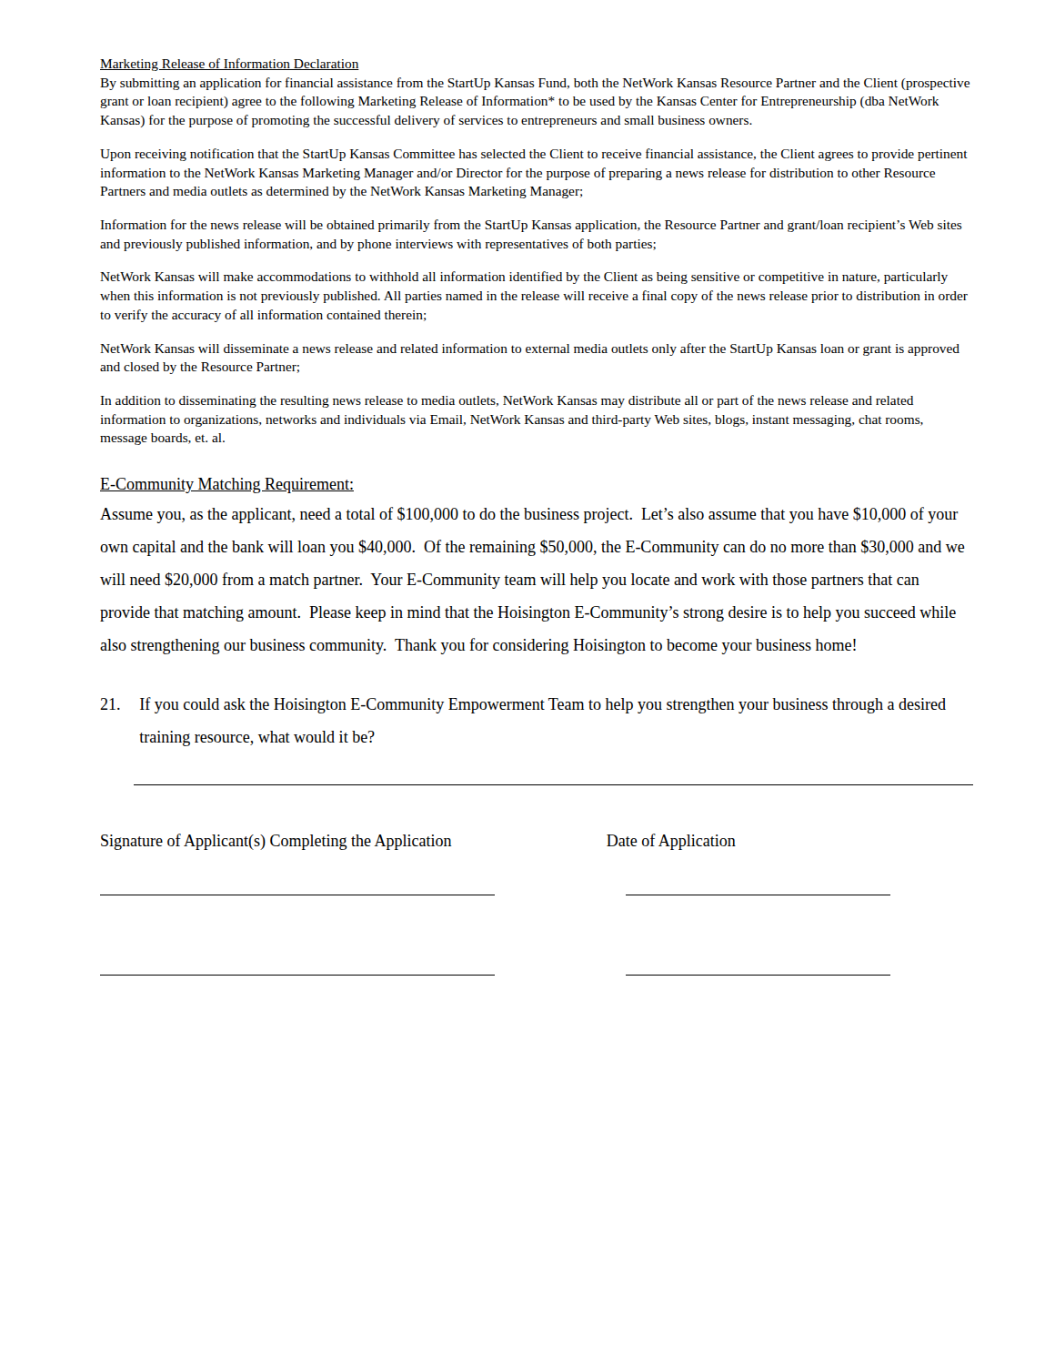Marketing Release of Information Declaration
By submitting an application for financial assistance from the StartUp Kansas Fund, both the NetWork Kansas Resource Partner and the Client (prospective grant or loan recipient) agree to the following Marketing Release of Information* to be used by the Kansas Center for Entrepreneurship (dba NetWork Kansas) for the purpose of promoting the successful delivery of services to entrepreneurs and small business owners.
Upon receiving notification that the StartUp Kansas Committee has selected the Client to receive financial assistance, the Client agrees to provide pertinent information to the NetWork Kansas Marketing Manager and/or Director for the purpose of preparing a news release for distribution to other Resource Partners and media outlets as determined by the NetWork Kansas Marketing Manager;
Information for the news release will be obtained primarily from the StartUp Kansas application, the Resource Partner and grant/loan recipient’s Web sites and previously published information, and by phone interviews with representatives of both parties;
NetWork Kansas will make accommodations to withhold all information identified by the Client as being sensitive or competitive in nature, particularly when this information is not previously published. All parties named in the release will receive a final copy of the news release prior to distribution in order to verify the accuracy of all information contained therein;
NetWork Kansas will disseminate a news release and related information to external media outlets only after the StartUp Kansas loan or grant is approved and closed by the Resource Partner;
In addition to disseminating the resulting news release to media outlets, NetWork Kansas may distribute all or part of the news release and related information to organizations, networks and individuals via Email, NetWork Kansas and third-party Web sites, blogs, instant messaging, chat rooms, message boards, et. al.
E-Community Matching Requirement:
Assume you, as the applicant, need a total of $100,000 to do the business project. Let’s also assume that you have $10,000 of your own capital and the bank will loan you $40,000. Of the remaining $50,000, the E-Community can do no more than $30,000 and we will need $20,000 from a match partner. Your E-Community team will help you locate and work with those partners that can provide that matching amount. Please keep in mind that the Hoisington E-Community’s strong desire is to help you succeed while also strengthening our business community. Thank you for considering Hoisington to become your business home!
If you could ask the Hoisington E-Community Empowerment Team to help you strengthen your business through a desired training resource, what would it be?
| Signature of Applicant(s) Completing the Application | Date of Application |